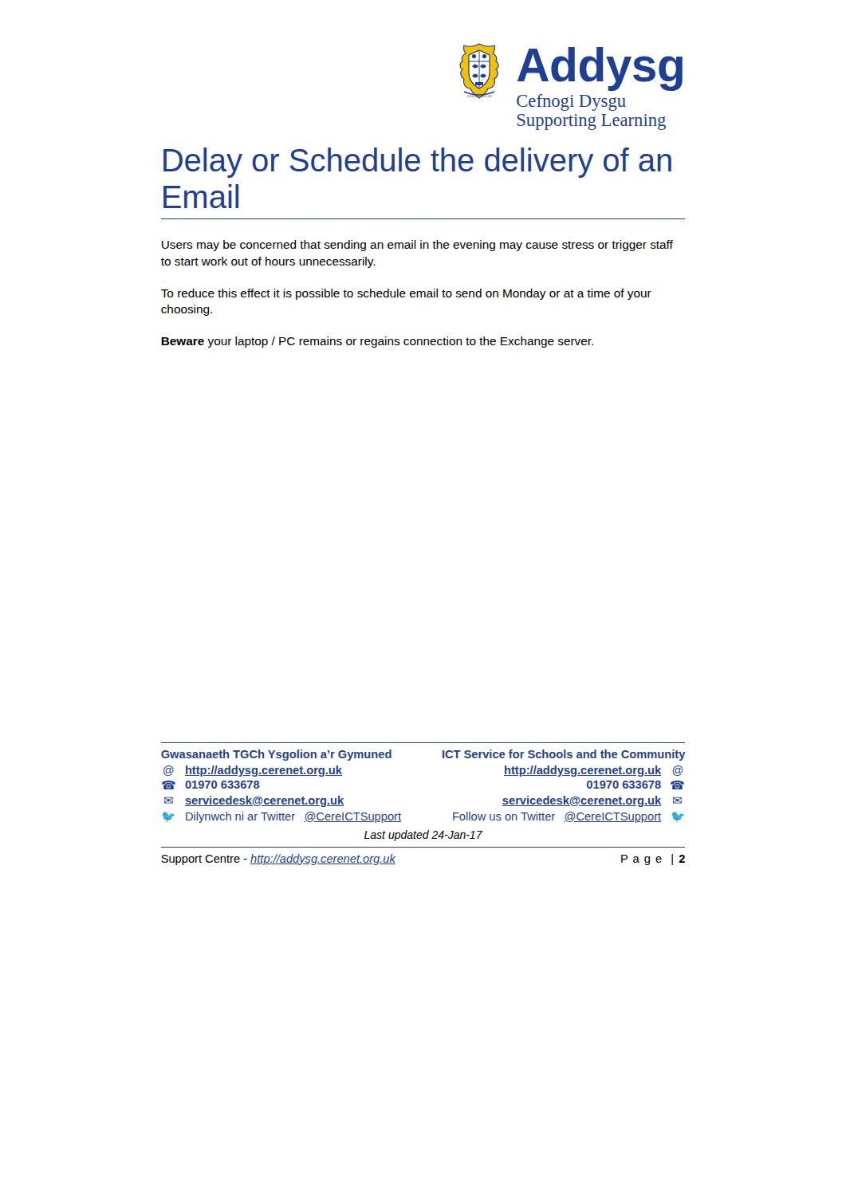GOLUD GWLAD
Addysg Cefnogi Dysgu Supporting Learning
Delay or Schedule the delivery of an Email
Users may be concerned that sending an email in the evening may cause stress or trigger staff to start work out of hours unnecessarily.
To reduce this effect it is possible to schedule email to send on Monday or at a time of your choosing.
Beware your laptop / PC remains or regains connection to the Exchange server.
Gwasanaeth TGCh Ysgolion a’r Gymuned
@http://addysg.cerenet.org.uk
☎01970 633678
✉servicedesk@cerenet.org.uk
🐦Dilynwch ni ar Twitter @CereICTSupport
ICT Service for Schools and the Community
http://addysg.cerenet.org.uk@
01970 633678☎
servicedesk@cerenet.org.uk✉
Follow us on Twitter @CereICTSupport🐦
Last updated 24-Jan-17
Support Centre - http://addysg.cerenet.org.uk
P a g e | 2